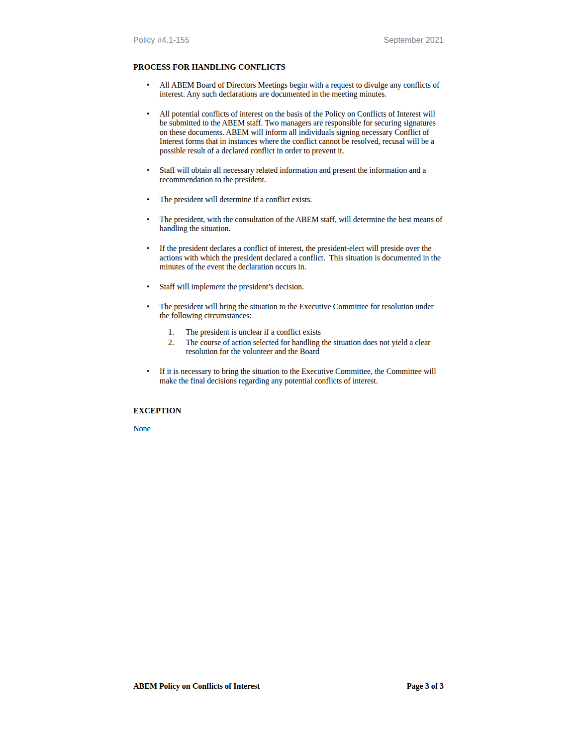Policy #4.1-155 September 2021
PROCESS FOR HANDLING CONFLICTS
All ABEM Board of Directors Meetings begin with a request to divulge any conflicts of interest. Any such declarations are documented in the meeting minutes.
All potential conflicts of interest on the basis of the Policy on Conflicts of Interest will be submitted to the ABEM staff. Two managers are responsible for securing signatures on these documents. ABEM will inform all individuals signing necessary Conflict of Interest forms that in instances where the conflict cannot be resolved, recusal will be a possible result of a declared conflict in order to prevent it.
Staff will obtain all necessary related information and present the information and a recommendation to the president.
The president will determine if a conflict exists.
The president, with the consultation of the ABEM staff, will determine the best means of handling the situation.
If the president declares a conflict of interest, the president-elect will preside over the actions with which the president declared a conflict. This situation is documented in the minutes of the event the declaration occurs in.
Staff will implement the president’s decision.
The president will bring the situation to the Executive Committee for resolution under the following circumstances:
The president is unclear if a conflict exists
The course of action selected for handling the situation does not yield a clear resolution for the volunteer and the Board
If it is necessary to bring the situation to the Executive Committee, the Committee will make the final decisions regarding any potential conflicts of interest.
EXCEPTION
None
ABEM Policy on Conflicts of Interest Page 3 of 3